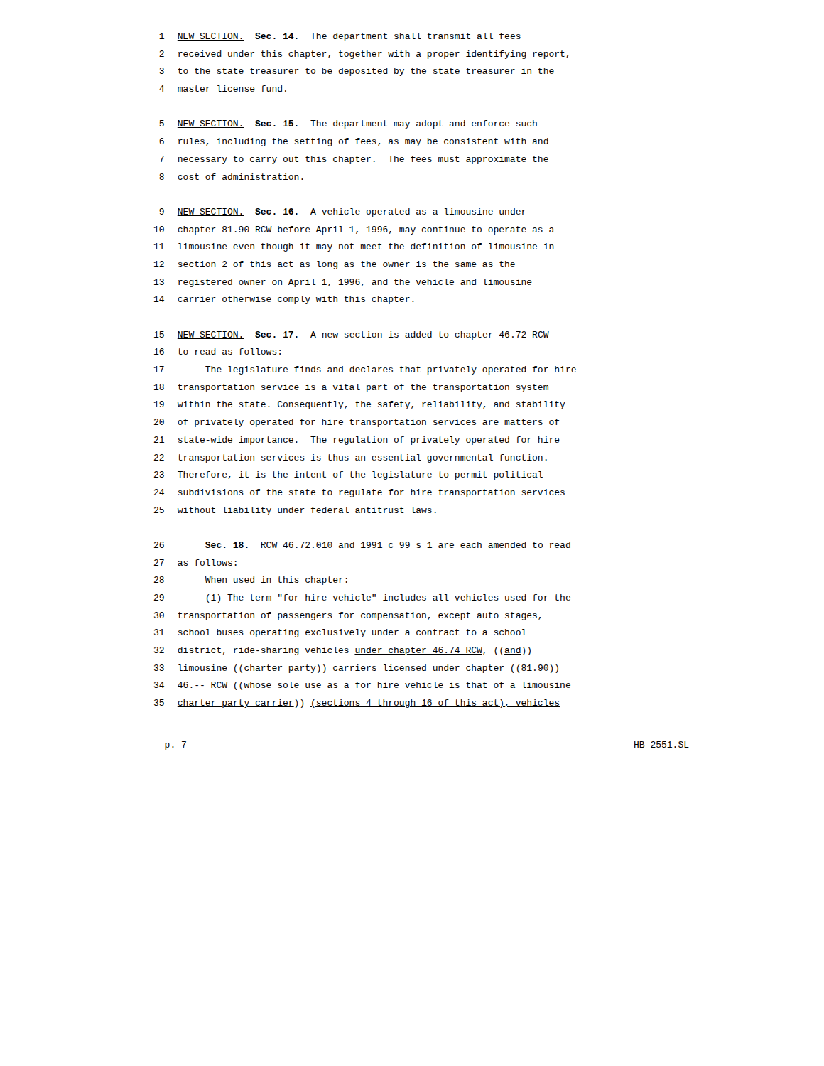1 NEW SECTION. Sec. 14. The department shall transmit all fees
2 received under this chapter, together with a proper identifying report,
3 to the state treasurer to be deposited by the state treasurer in the
4 master license fund.
5 NEW SECTION. Sec. 15. The department may adopt and enforce such
6 rules, including the setting of fees, as may be consistent with and
7 necessary to carry out this chapter. The fees must approximate the
8 cost of administration.
9 NEW SECTION. Sec. 16. A vehicle operated as a limousine under
10 chapter 81.90 RCW before April 1, 1996, may continue to operate as a
11 limousine even though it may not meet the definition of limousine in
12 section 2 of this act as long as the owner is the same as the
13 registered owner on April 1, 1996, and the vehicle and limousine
14 carrier otherwise comply with this chapter.
15 NEW SECTION. Sec. 17. A new section is added to chapter 46.72 RCW
16 to read as follows:
17 The legislature finds and declares that privately operated for hire
18 transportation service is a vital part of the transportation system
19 within the state. Consequently, the safety, reliability, and stability
20 of privately operated for hire transportation services are matters of
21 state-wide importance. The regulation of privately operated for hire
22 transportation services is thus an essential governmental function.
23 Therefore, it is the intent of the legislature to permit political
24 subdivisions of the state to regulate for hire transportation services
25 without liability under federal antitrust laws.
26 Sec. 18. RCW 46.72.010 and 1991 c 99 s 1 are each amended to read
27 as follows:
28 When used in this chapter:
29 (1) The term "for hire vehicle" includes all vehicles used for the
30 transportation of passengers for compensation, except auto stages,
31 school buses operating exclusively under a contract to a school
32 district, ride-sharing vehicles under chapter 46.74 RCW, ((and))
33 limousine ((charter party)) carriers licensed under chapter ((81.90))
3446.-- RCW ((whose sole use as a for hire vehicle is that of a limousine
35 charter party carrier)) (sections 4 through 16 of this act), vehicles
p. 7 HB 2551.SL